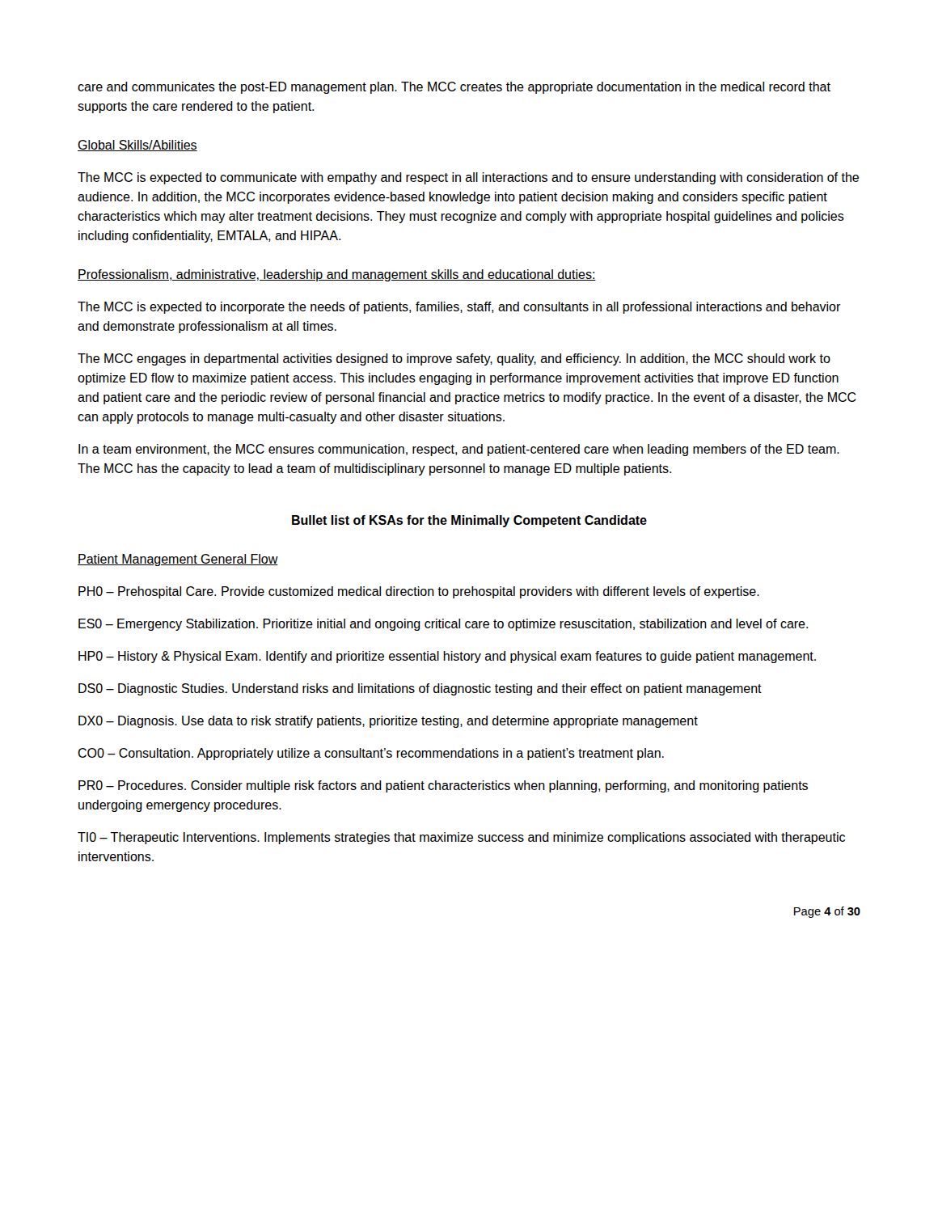care and communicates the post-ED management plan. The MCC creates the appropriate documentation in the medical record that supports the care rendered to the patient.
Global Skills/Abilities
The MCC is expected to communicate with empathy and respect in all interactions and to ensure understanding with consideration of the audience. In addition, the MCC incorporates evidence-based knowledge into patient decision making and considers specific patient characteristics which may alter treatment decisions. They must recognize and comply with appropriate hospital guidelines and policies including confidentiality, EMTALA, and HIPAA.
Professionalism, administrative, leadership and management skills and educational duties:
The MCC is expected to incorporate the needs of patients, families, staff, and consultants in all professional interactions and behavior and demonstrate professionalism at all times.
The MCC engages in departmental activities designed to improve safety, quality, and efficiency. In addition, the MCC should work to optimize ED flow to maximize patient access. This includes engaging in performance improvement activities that improve ED function and patient care and the periodic review of personal financial and practice metrics to modify practice. In the event of a disaster, the MCC can apply protocols to manage multi-casualty and other disaster situations.
In a team environment, the MCC ensures communication, respect, and patient-centered care when leading members of the ED team. The MCC has the capacity to lead a team of multidisciplinary personnel to manage ED multiple patients.
Bullet list of KSAs for the Minimally Competent Candidate
Patient Management General Flow
PH0 – Prehospital Care. Provide customized medical direction to prehospital providers with different levels of expertise.
ES0 – Emergency Stabilization. Prioritize initial and ongoing critical care to optimize resuscitation, stabilization and level of care.
HP0 – History & Physical Exam. Identify and prioritize essential history and physical exam features to guide patient management.
DS0 – Diagnostic Studies. Understand risks and limitations of diagnostic testing and their effect on patient management
DX0 – Diagnosis. Use data to risk stratify patients, prioritize testing, and determine appropriate management
CO0 – Consultation. Appropriately utilize a consultant’s recommendations in a patient’s treatment plan.
PR0 – Procedures. Consider multiple risk factors and patient characteristics when planning, performing, and monitoring patients undergoing emergency procedures.
TI0 – Therapeutic Interventions. Implements strategies that maximize success and minimize complications associated with therapeutic interventions.
Page 4 of 30